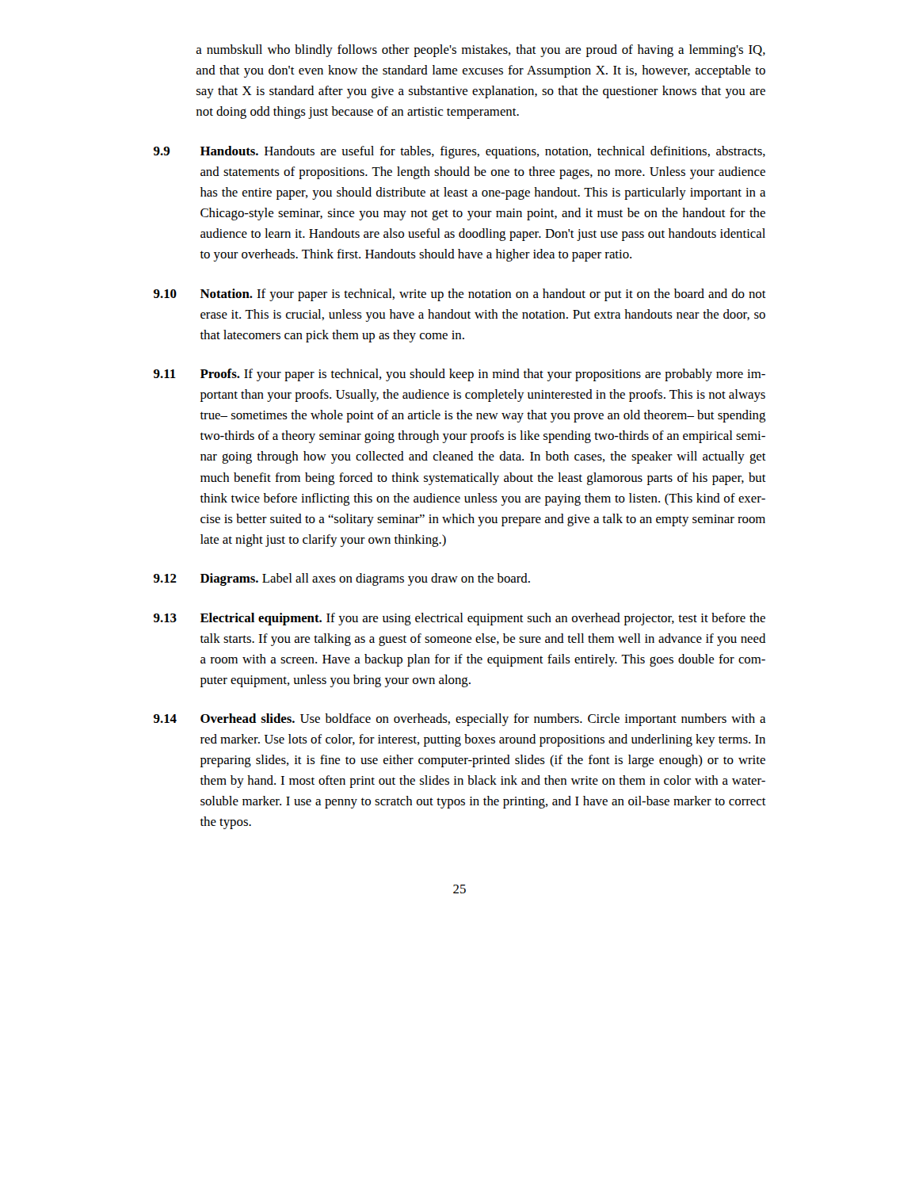a numbskull who blindly follows other people's mistakes, that you are proud of having a lemming's IQ, and that you don't even know the standard lame excuses for Assumption X. It is, however, acceptable to say that X is standard after you give a substantive explanation, so that the questioner knows that you are not doing odd things just because of an artistic temperament.
9.9
Handouts. Handouts are useful for tables, figures, equations, notation, technical definitions, abstracts, and statements of propositions. The length should be one to three pages, no more. Unless your audience has the entire paper, you should distribute at least a one-page handout. This is particularly important in a Chicago-style seminar, since you may not get to your main point, and it must be on the handout for the audience to learn it. Handouts are also useful as doodling paper. Don't just use pass out handouts identical to your overheads. Think first. Handouts should have a higher idea to paper ratio.
9.10
Notation. If your paper is technical, write up the notation on a handout or put it on the board and do not erase it. This is crucial, unless you have a handout with the notation. Put extra handouts near the door, so that latecomers can pick them up as they come in.
9.11
Proofs. If your paper is technical, you should keep in mind that your propositions are probably more important than your proofs. Usually, the audience is completely uninterested in the proofs. This is not always true– sometimes the whole point of an article is the new way that you prove an old theorem– but spending two-thirds of a theory seminar going through your proofs is like spending two-thirds of an empirical seminar going through how you collected and cleaned the data. In both cases, the speaker will actually get much benefit from being forced to think systematically about the least glamorous parts of his paper, but think twice before inflicting this on the audience unless you are paying them to listen. (This kind of exercise is better suited to a “solitary seminar” in which you prepare and give a talk to an empty seminar room late at night just to clarify your own thinking.)
9.12
Diagrams. Label all axes on diagrams you draw on the board.
9.13
Electrical equipment. If you are using electrical equipment such an overhead projector, test it before the talk starts. If you are talking as a guest of someone else, be sure and tell them well in advance if you need a room with a screen. Have a backup plan for if the equipment fails entirely. This goes double for computer equipment, unless you bring your own along.
9.14
Overhead slides. Use boldface on overheads, especially for numbers. Circle important numbers with a red marker. Use lots of color, for interest, putting boxes around propositions and underlining key terms. In preparing slides, it is fine to use either computer-printed slides (if the font is large enough) or to write them by hand. I most often print out the slides in black ink and then write on them in color with a water- soluble marker. I use a penny to scratch out typos in the printing, and I have an oil-base marker to correct the typos.
25